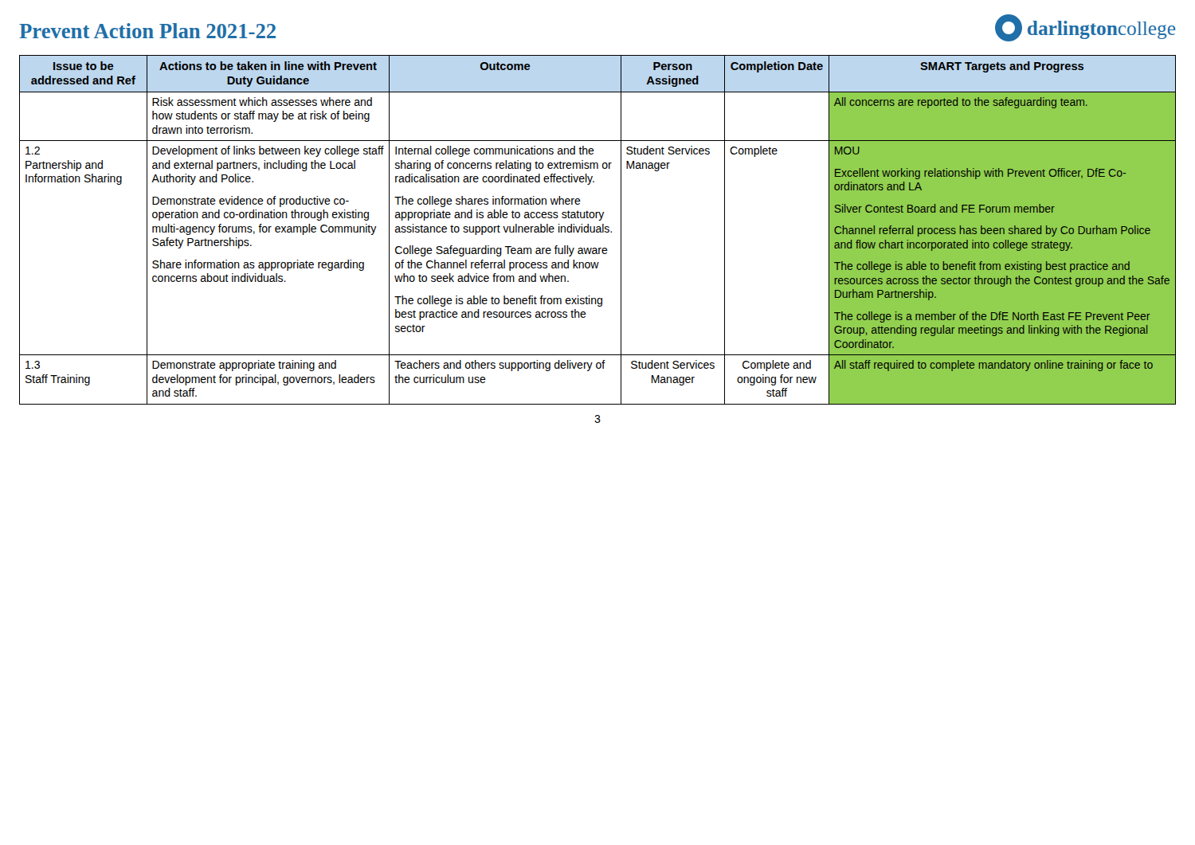Prevent Action Plan 2021-22
darlington college
| Issue to be addressed and Ref | Actions to be taken in line with Prevent Duty Guidance | Outcome | Person Assigned | Completion Date | SMART Targets and Progress |
| --- | --- | --- | --- | --- | --- |
| | Risk assessment which assesses where and how students or staff may be at risk of being drawn into terrorism. | | | | All concerns are reported to the safeguarding team. |
| 1.2 Partnership and Information Sharing | Development of links between key college staff and external partners, including the Local Authority and Police. Demonstrate evidence of productive co-operation and co-ordination through existing multi-agency forums, for example Community Safety Partnerships. Share information as appropriate regarding concerns about individuals. | Internal college communications and the sharing of concerns relating to extremism or radicalisation are coordinated effectively. The college shares information where appropriate and is able to access statutory assistance to support vulnerable individuals. College Safeguarding Team are fully aware of the Channel referral process and know who to seek advice from and when. The college is able to benefit from existing best practice and resources across the sector | Student Services Manager | Complete | MOU Excellent working relationship with Prevent Officer, DfE Co-ordinators and LA Silver Contest Board and FE Forum member Channel referral process has been shared by Co Durham Police and flow chart incorporated into college strategy. The college is able to benefit from existing best practice and resources across the sector through the Contest group and the Safe Durham Partnership. The college is a member of the DfE North East FE Prevent Peer Group, attending regular meetings and linking with the Regional Coordinator. |
| 1.3 Staff Training | Demonstrate appropriate training and development for principal, governors, leaders and staff. | Teachers and others supporting delivery of the curriculum use | Student Services Manager | Complete and ongoing for new staff | All staff required to complete mandatory online training or face to |
3